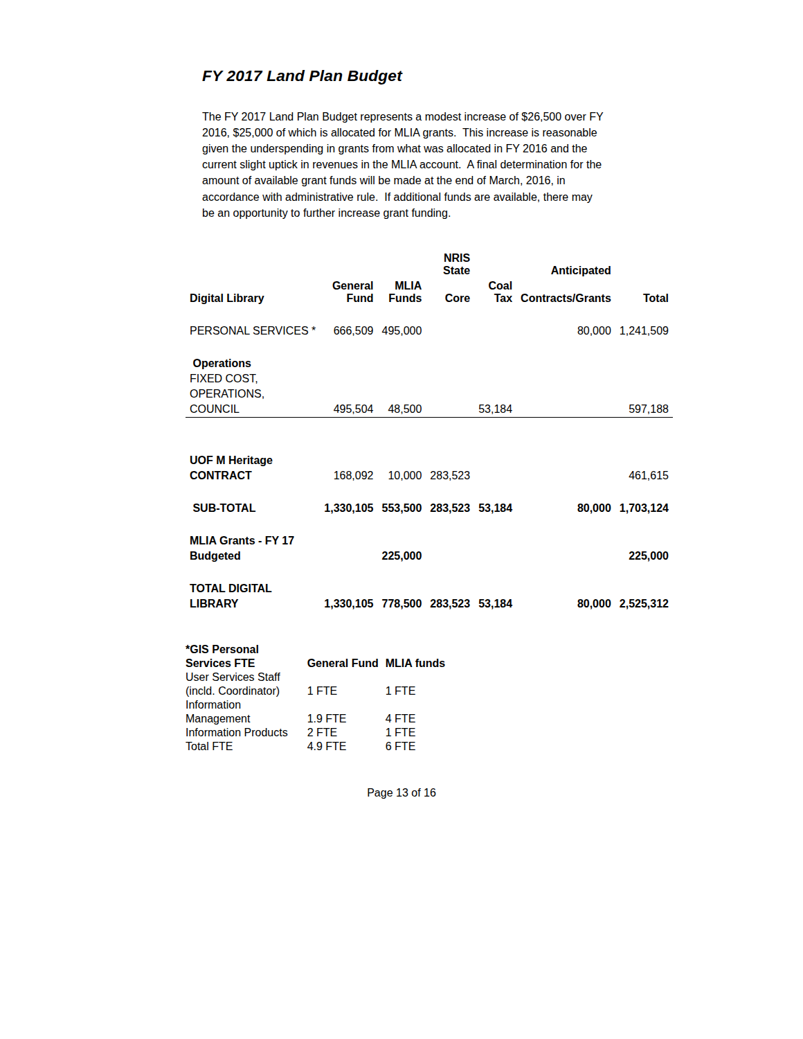FY 2017 Land Plan Budget
The FY 2017 Land Plan Budget represents a modest increase of $26,500 over FY 2016, $25,000 of which is allocated for MLIA grants. This increase is reasonable given the underspending in grants from what was allocated in FY 2016 and the current slight uptick in revenues in the MLIA account. A final determination for the amount of available grant funds will be made at the end of March, 2016, in accordance with administrative rule. If additional funds are available, there may be an opportunity to further increase grant funding.
| | | | NRIS State | | Anticipated | |
| Digital Library | General Fund | MLIA Funds | Core | Coal Tax | Contracts/Grants | Total |
| PERSONAL SERVICES * | 666,509 | 495,000 | | | 80,000 | 1,241,509 |
| Operations | |
| FIXED COST, | |
| OPERATIONS, | |
| COUNCIL | 495,504 | 48,500 | | 53,184 | | 597,188 |
| UOF M Heritage | |
| CONTRACT | 168,092 | 10,000 | 283,523 | | | 461,615 |
| SUB-TOTAL | 1,330,105 | 553,500 | 283,523 | 53,184 | 80,000 | 1,703,124 |
| MLIA Grants - FY 17 | |
| Budgeted | | 225,000 | | | | 225,000 |
| TOTAL DIGITAL | |
| LIBRARY | 1,330,105 | 778,500 | 283,523 | 53,184 | 80,000 | 2,525,312 |
| *GIS Personal | | |
| Services FTE | General Fund | MLIA funds |
| User Services Staff | | |
| (incld. Coordinator) | 1 FTE | 1 FTE |
| Information | | |
| Management | 1.9 FTE | 4 FTE |
| Information Products | 2 FTE | 1 FTE |
| Total FTE | 4.9 FTE | 6 FTE |
Page 13 of 16